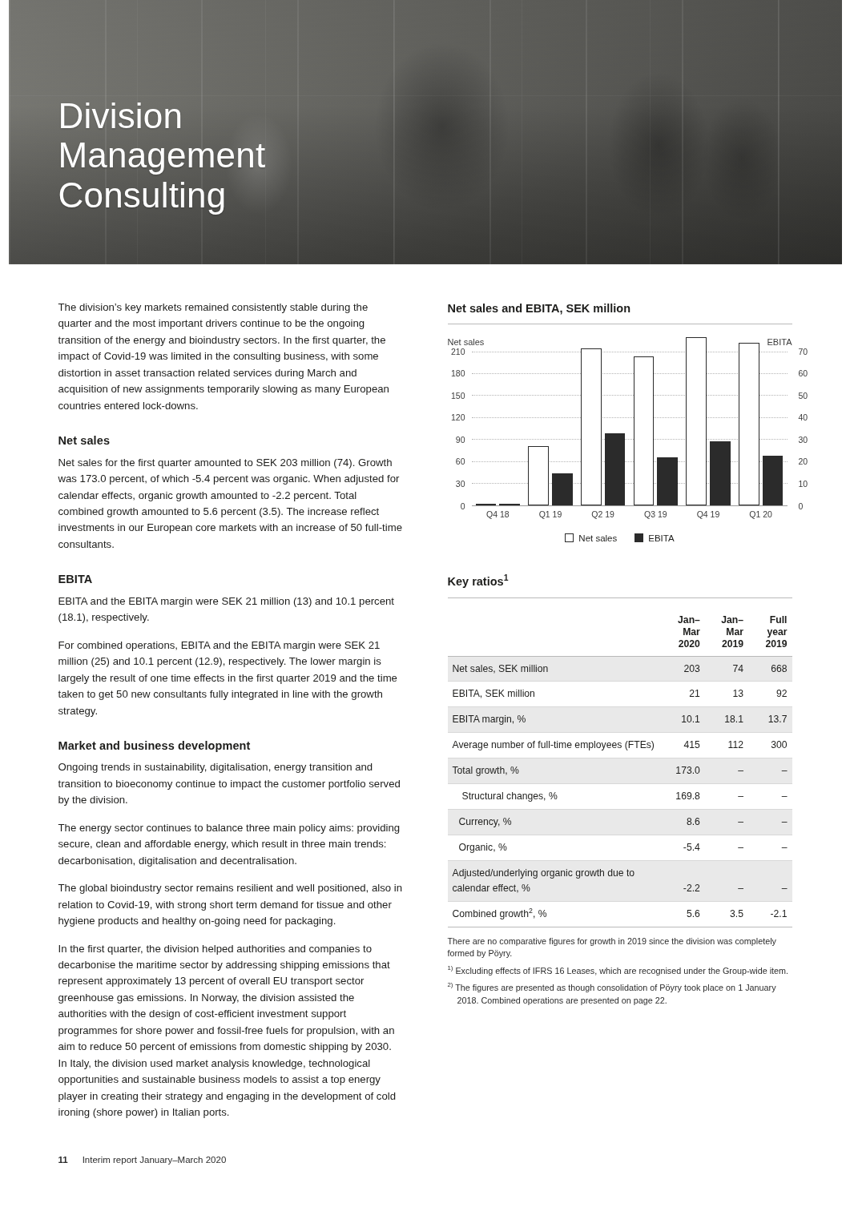Division
Management
Consulting
The division’s key markets remained consistently stable during the quarter and the most important drivers continue to be the ongoing transition of the energy and bioindustry sectors. In the first quarter, the impact of Covid-19 was limited in the consulting business, with some distortion in asset transaction related services during March and acquisition of new assignments temporarily slowing as many European countries entered lock-downs.
Net sales
Net sales for the first quarter amounted to SEK 203 million (74). Growth was 173.0 percent, of which -5.4 percent was organic. When adjusted for calendar effects, organic growth amounted to -2.2 percent. Total combined growth amounted to 5.6 percent (3.5). The increase reflect investments in our European core markets with an increase of 50 full-time consultants.
EBITA
EBITA and the EBITA margin were SEK 21 million (13) and 10.1 percent (18.1), respectively.
For combined operations, EBITA and the EBITA margin were SEK 21 million (25) and 10.1 percent (12.9), respectively. The lower margin is largely the result of one time effects in the first quarter 2019 and the time taken to get 50 new consultants fully integrated in line with the growth strategy.
Market and business development
Ongoing trends in sustainability, digitalisation, energy transition and transition to bioeconomy continue to impact the customer portfolio served by the division.
The energy sector continues to balance three main policy aims: providing secure, clean and affordable energy, which result in three main trends: decarbonisation, digitalisation and decentralisation.
The global bioindustry sector remains resilient and well positioned, also in relation to Covid-19, with strong short term demand for tissue and other hygiene products and healthy on-going need for packaging.
In the first quarter, the division helped authorities and companies to decarbonise the maritime sector by addressing shipping emissions that represent approximately 13 percent of overall EU transport sector greenhouse gas emissions. In Norway, the division assisted the authorities with the design of cost-efficient investment support programmes for shore power and fossil-free fuels for propulsion, with an aim to reduce 50 percent of emissions from domestic shipping by 2030. In Italy, the division used market analysis knowledge, technological opportunities and sustainable business models to assist a top energy player in creating their strategy and engaging in the development of cold ironing (shore power) in Italian ports.
Net sales and EBITA, SEK million
Net sales EBITA
210 180 150 120 90 60 30 0
70 60 50 40 30 20 10 0
Q4 18 Q1 19 Q2 19 Q3 19 Q4 19 Q1 20
Net sales EBITA
Key ratios1
| | Jan–Mar 2020 | Jan–Mar 2019 | Full year 2019 |
| --- | --- | --- | --- |
| Net sales, SEK million | 203 | 74 | 668 |
| EBITA, SEK million | 21 | 13 | 92 |
| EBITA margin, % | 10.1 | 18.1 | 13.7 |
| Average number of full-time employees (FTEs) | 415 | 112 | 300 |
| Total growth, % | 173.0 | – | – |
| Structural changes, % | 169.8 | – | – |
| Currency, % | 8.6 | – | – |
| Organic, % | -5.4 | – | – |
| Adjusted/underlying organic growth due to calendar effect, % | -2.2 | – | – |
| Combined growth 2 , % | 5.6 | 3.5 | -2.1 |
There are no comparative figures for growth in 2019 since the division was completely formed by Pöyry.
1) Excluding effects of IFRS 16 Leases, which are recognised under the Group-wide item.
2) The figures are presented as though consolidation of Pöyry took place on 1 January 2018. Combined operations are presented on page 22.
11 Interim report January–March 2020